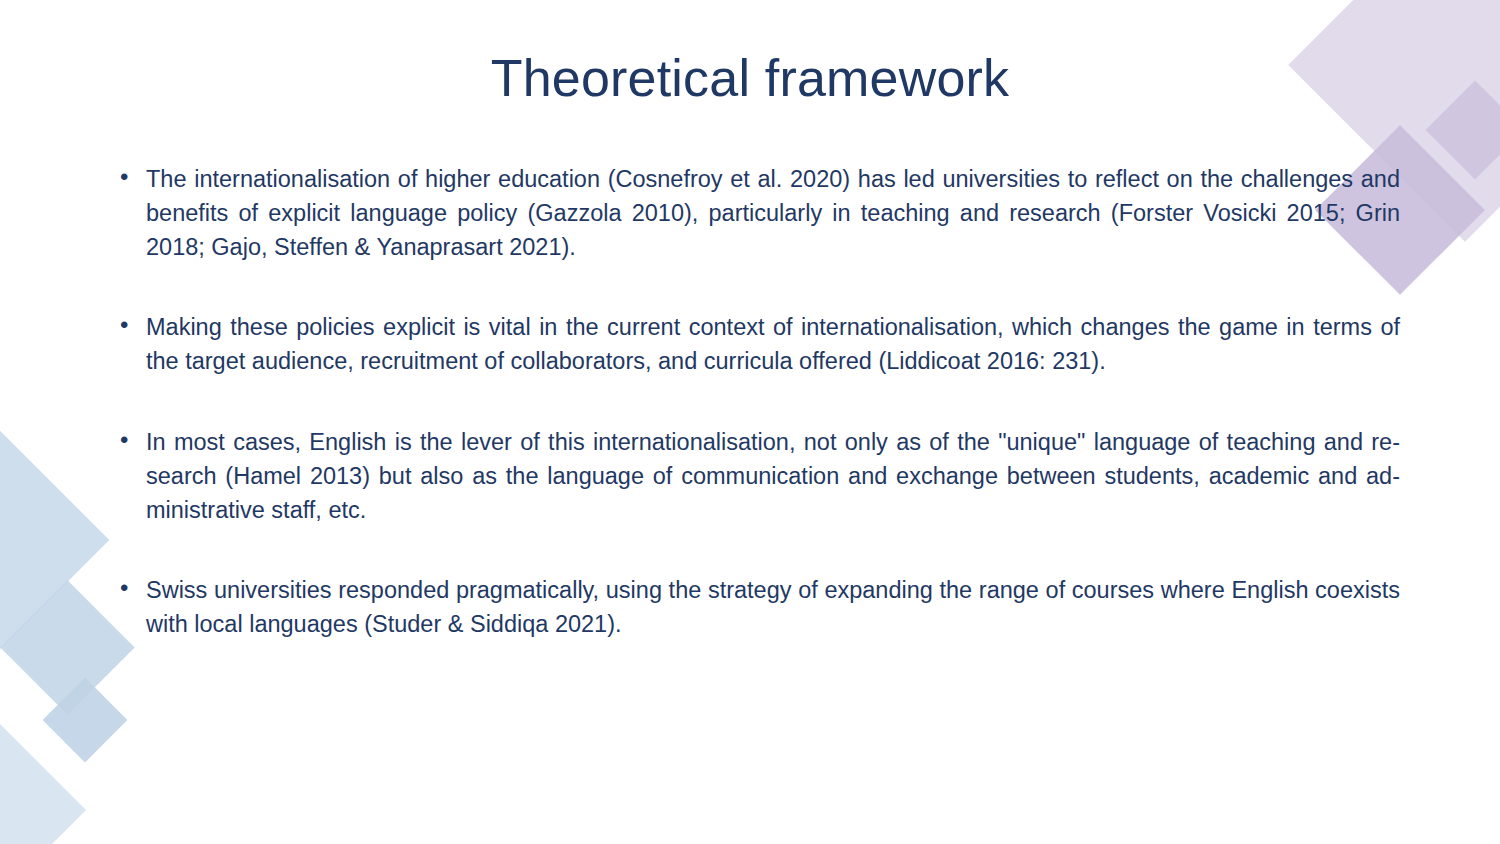Theoretical framework
The internationalisation of higher education (Cosnefroy et al. 2020) has led universities to reflect on the challenges and benefits of explicit language policy (Gazzola 2010), particularly in teaching and research (Forster Vosicki 2015; Grin 2018; Gajo, Steffen & Yanaprasart 2021).
Making these policies explicit is vital in the current context of internationalisation, which changes the game in terms of the target audience, recruitment of collaborators, and curricula offered (Liddicoat 2016: 231).
In most cases, English is the lever of this internationalisation, not only as of the "unique" language of teaching and research (Hamel 2013) but also as the language of communication and exchange between students, academic and administrative staff, etc.
Swiss universities responded pragmatically, using the strategy of expanding the range of courses where English coexists with local languages (Studer & Siddiqa 2021).